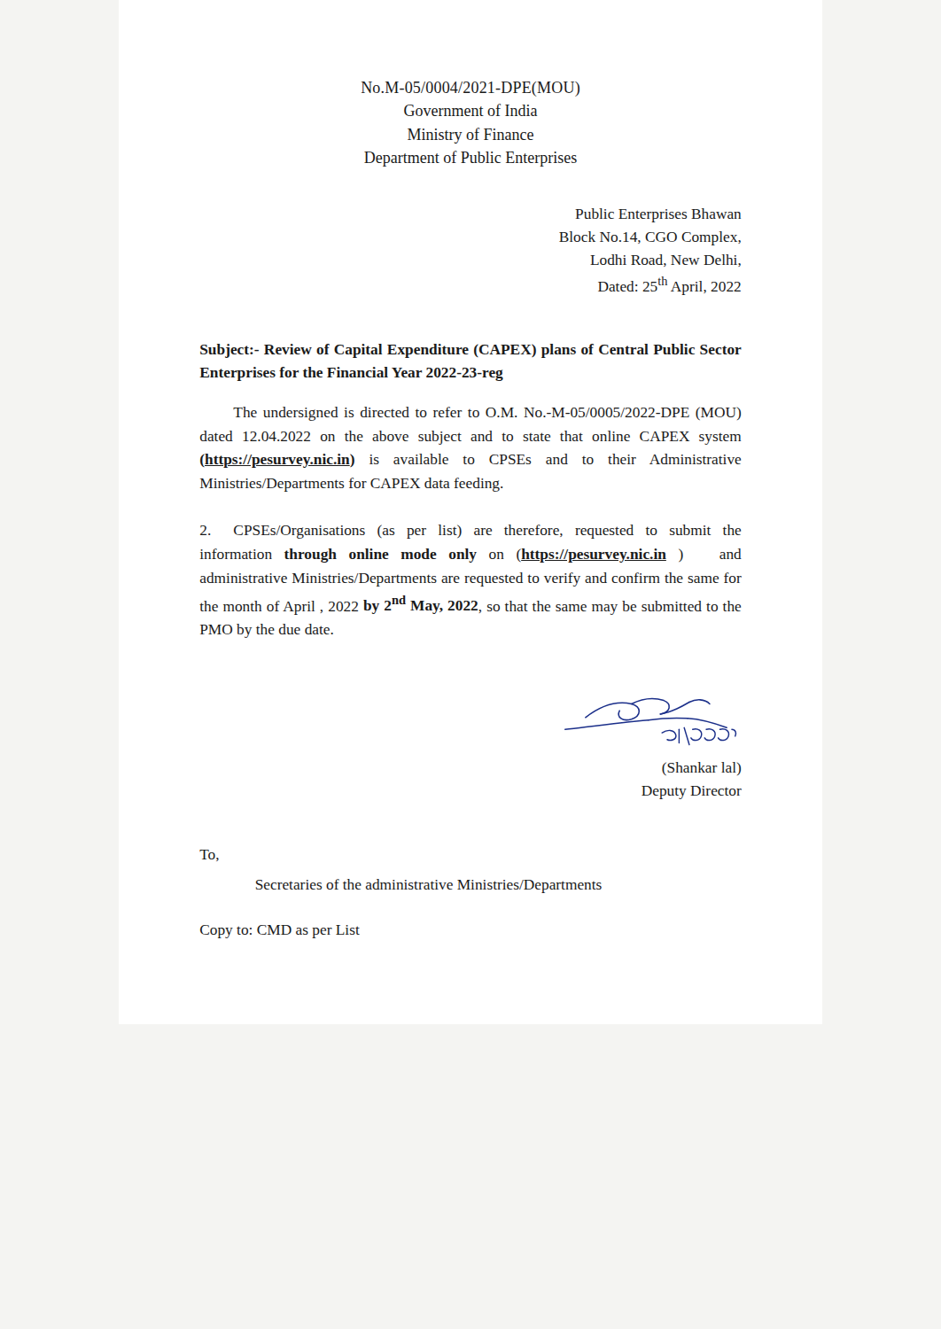No.M-05/0004/2021-DPE(MOU)
Government of India
Ministry of Finance
Department of Public Enterprises
Public Enterprises Bhawan
Block No.14, CGO Complex,
Lodhi Road, New Delhi,
Dated: 25th April, 2022
Subject:- Review of Capital Expenditure (CAPEX) plans of Central Public Sector Enterprises for the Financial Year 2022-23-reg
The undersigned is directed to refer to O.M. No.-M-05/0005/2022-DPE (MOU) dated 12.04.2022 on the above subject and to state that online CAPEX system (https://pesurvey.nic.in) is available to CPSEs and to their Administrative Ministries/Departments for CAPEX data feeding.
2. CPSEs/Organisations (as per list) are therefore, requested to submit the information through online mode only on (https://pesurvey.nic.in ) and administrative Ministries/Departments are requested to verify and confirm the same for the month of April , 2022 by 2nd May, 2022, so that the same may be submitted to the PMO by the due date.
(Shankar lal)
Deputy Director
To,
Secretaries of the administrative Ministries/Departments
Copy to: CMD as per List